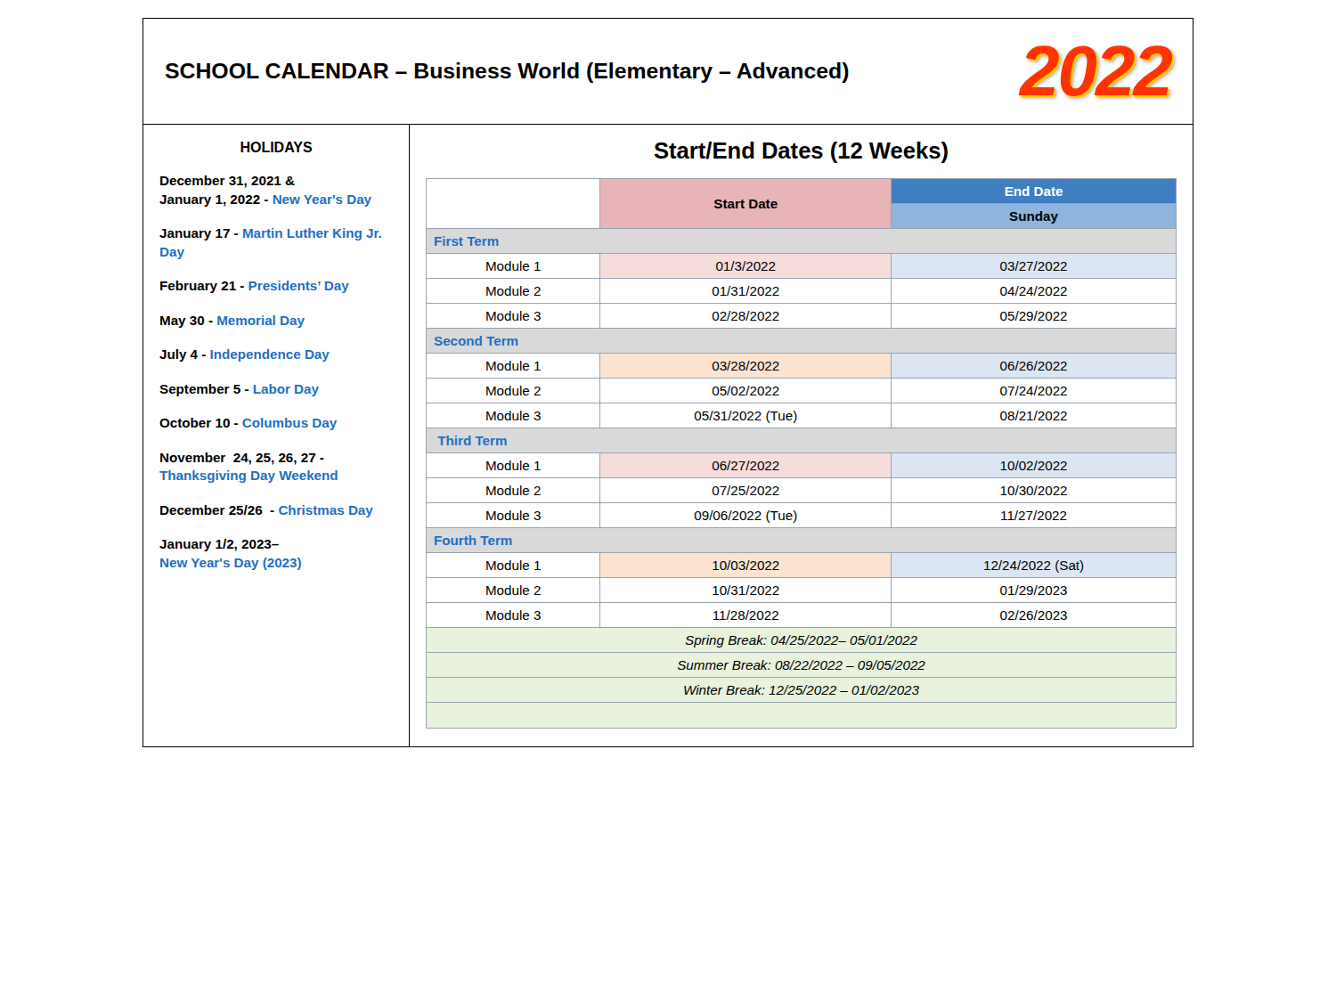SCHOOL CALENDAR – Business World (Elementary – Advanced)
2022
HOLIDAYS
December 31, 2021 &
January 1, 2022 - New Year's Day
January 17 - Martin Luther King Jr. Day
February 21 - Presidents’ Day
May 30 - Memorial Day
July 4 - Independence Day
September 5 - Labor Day
October 10 - Columbus Day
November 24, 25, 26, 27 -
Thanksgiving Day Weekend
December 25/26 - Christmas Day
January 1/2, 2023–
New Year's Day (2023)
Start/End Dates (12 Weeks)
| | Start Date | End Date |
| --- | --- | --- |
| Sunday |
| First Term |
| Module 1 | 01/3/2022 | 03/27/2022 |
| Module 2 | 01/31/2022 | 04/24/2022 |
| Module 3 | 02/28/2022 | 05/29/2022 |
| Second Term |
| Module 1 | 03/28/2022 | 06/26/2022 |
| Module 2 | 05/02/2022 | 07/24/2022 |
| Module 3 | 05/31/2022 (Tue) | 08/21/2022 |
| Third Term |
| Module 1 | 06/27/2022 | 10/02/2022 |
| Module 2 | 07/25/2022 | 10/30/2022 |
| Module 3 | 09/06/2022 (Tue) | 11/27/2022 |
| Fourth Term |
| Module 1 | 10/03/2022 | 12/24/2022 (Sat) |
| Module 2 | 10/31/2022 | 01/29/2023 |
| Module 3 | 11/28/2022 | 02/26/2023 |
| Spring Break: 04/25/2022– 05/01/2022 |
| Summer Break: 08/22/2022 – 09/05/2022 |
| Winter Break: 12/25/2022 – 01/02/2023 |